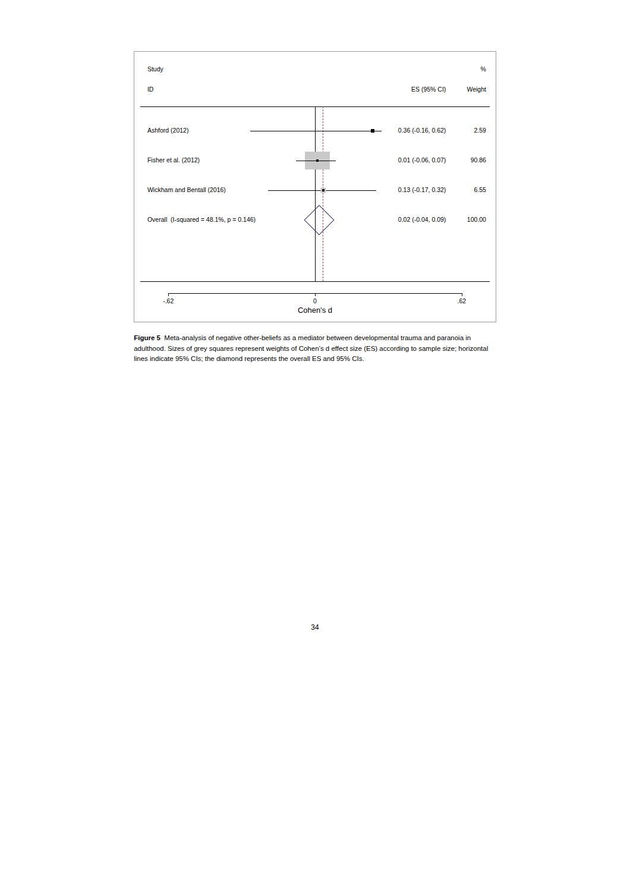Study
%
ID
ES (95% CI)
Weight
Ashford (2012)
0.36 (-0.16, 0.62)
2.59
Fisher et al. (2012)
0.01 (-0.06, 0.07)
90.86
Wickham and Bentall (2016)
0.13 (-0.17, 0.32)
6.55
Overall (I-squared = 48.1%, p = 0.146)
0.02 (-0.04, 0.09)
100.00
-.62
0
.62
Cohen's d
Figure 5 Meta-analysis of negative other-beliefs as a mediator between developmental trauma and paranoia in adulthood. Sizes of grey squares represent weights of Cohen’s d effect size (ES) according to sample size; horizontal lines indicate 95% CIs; the diamond represents the overall ES and 95% CIs.
34